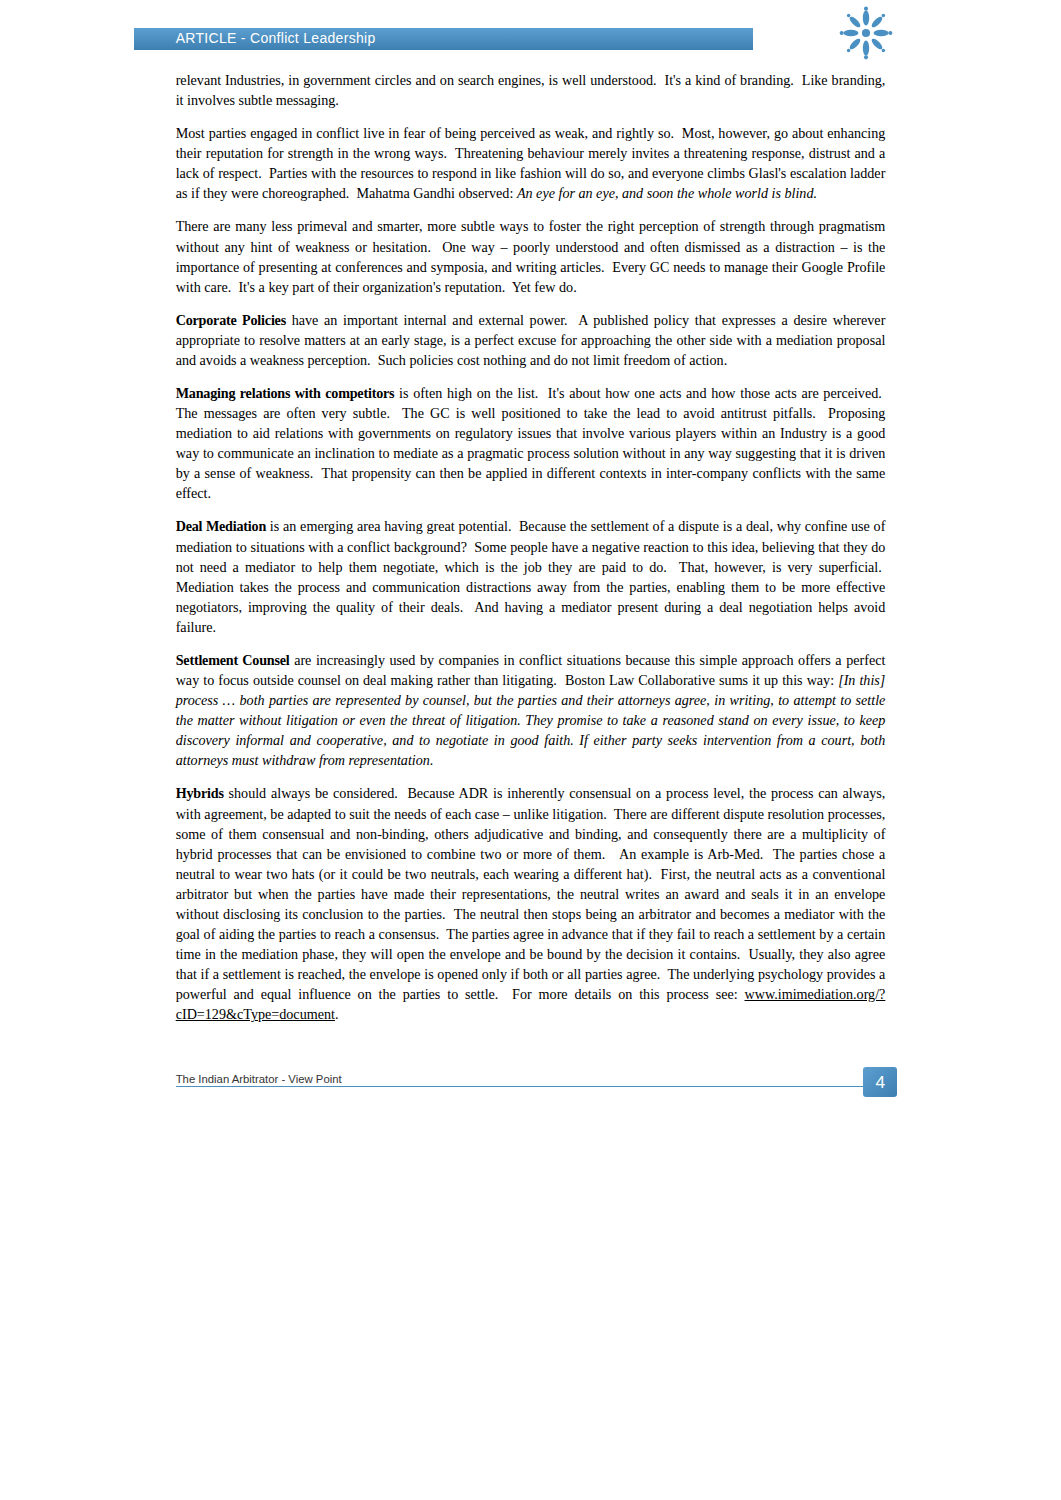ARTICLE - Conflict Leadership
relevant Industries, in government circles and on search engines, is well understood. It's a kind of branding. Like branding, it involves subtle messaging.
Most parties engaged in conflict live in fear of being perceived as weak, and rightly so. Most, however, go about enhancing their reputation for strength in the wrong ways. Threatening behaviour merely invites a threatening response, distrust and a lack of respect. Parties with the resources to respond in like fashion will do so, and everyone climbs Glasl's escalation ladder as if they were choreographed. Mahatma Gandhi observed: An eye for an eye, and soon the whole world is blind.
There are many less primeval and smarter, more subtle ways to foster the right perception of strength through pragmatism without any hint of weakness or hesitation. One way – poorly understood and often dismissed as a distraction – is the importance of presenting at conferences and symposia, and writing articles. Every GC needs to manage their Google Profile with care. It's a key part of their organization's reputation. Yet few do.
Corporate Policies have an important internal and external power. A published policy that expresses a desire wherever appropriate to resolve matters at an early stage, is a perfect excuse for approaching the other side with a mediation proposal and avoids a weakness perception. Such policies cost nothing and do not limit freedom of action.
Managing relations with competitors is often high on the list. It's about how one acts and how those acts are perceived. The messages are often very subtle. The GC is well positioned to take the lead to avoid antitrust pitfalls. Proposing mediation to aid relations with governments on regulatory issues that involve various players within an Industry is a good way to communicate an inclination to mediate as a pragmatic process solution without in any way suggesting that it is driven by a sense of weakness. That propensity can then be applied in different contexts in inter-company conflicts with the same effect.
Deal Mediation is an emerging area having great potential. Because the settlement of a dispute is a deal, why confine use of mediation to situations with a conflict background? Some people have a negative reaction to this idea, believing that they do not need a mediator to help them negotiate, which is the job they are paid to do. That, however, is very superficial. Mediation takes the process and communication distractions away from the parties, enabling them to be more effective negotiators, improving the quality of their deals. And having a mediator present during a deal negotiation helps avoid failure.
Settlement Counsel are increasingly used by companies in conflict situations because this simple approach offers a perfect way to focus outside counsel on deal making rather than litigating. Boston Law Collaborative sums it up this way: [In this] process … both parties are represented by counsel, but the parties and their attorneys agree, in writing, to attempt to settle the matter without litigation or even the threat of litigation. They promise to take a reasoned stand on every issue, to keep discovery informal and cooperative, and to negotiate in good faith. If either party seeks intervention from a court, both attorneys must withdraw from representation.
Hybrids should always be considered. Because ADR is inherently consensual on a process level, the process can always, with agreement, be adapted to suit the needs of each case – unlike litigation. There are different dispute resolution processes, some of them consensual and non-binding, others adjudicative and binding, and consequently there are a multiplicity of hybrid processes that can be envisioned to combine two or more of them. An example is Arb-Med. The parties chose a neutral to wear two hats (or it could be two neutrals, each wearing a different hat). First, the neutral acts as a conventional arbitrator but when the parties have made their representations, the neutral writes an award and seals it in an envelope without disclosing its conclusion to the parties. The neutral then stops being an arbitrator and becomes a mediator with the goal of aiding the parties to reach a consensus. The parties agree in advance that if they fail to reach a settlement by a certain time in the mediation phase, they will open the envelope and be bound by the decision it contains. Usually, they also agree that if a settlement is reached, the envelope is opened only if both or all parties agree. The underlying psychology provides a powerful and equal influence on the parties to settle. For more details on this process see: www.imimediation.org/?cID=129&cType=document.
The Indian Arbitrator - View Point
4